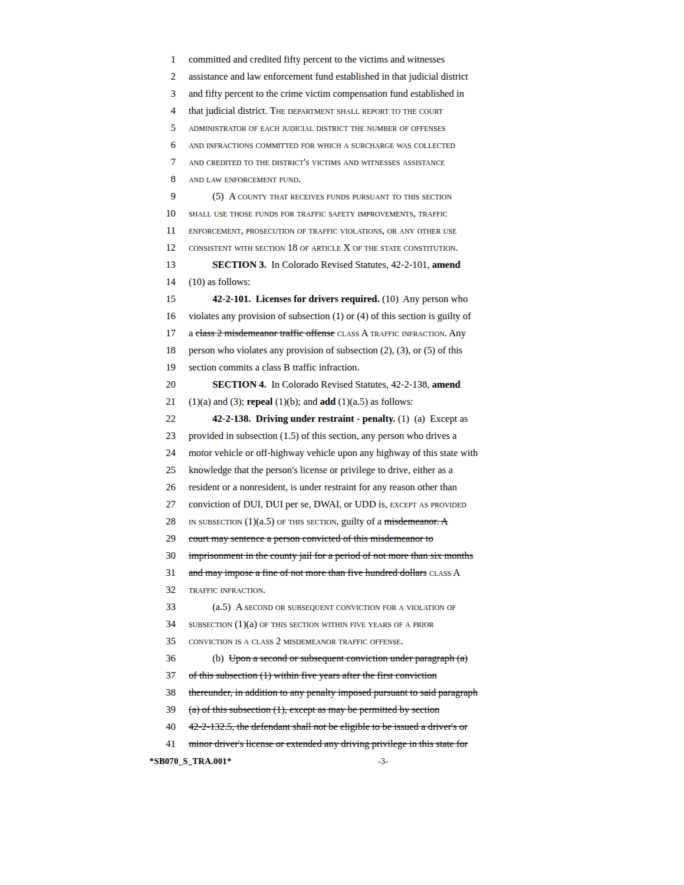| 1 | committed and credited fifty percent to the victims and witnesses |
| 2 | assistance and law enforcement fund established in that judicial district |
| 3 | and fifty percent to the crime victim compensation fund established in |
| 4 | that judicial district. The department shall report to the court |
| 5 | administrator of each judicial district the number of offenses |
| 6 | and infractions committed for which a surcharge was collected |
| 7 | and credited to the district's victims and witnesses assistance |
| 8 | and law enforcement fund. |
| 9 | (5) A county that receives funds pursuant to this section |
| 10 | shall use those funds for traffic safety improvements, traffic |
| 11 | enforcement, prosecution of traffic violations, or any other use |
| 12 | consistent with section 18 of article X of the state constitution. |
| 13 | SECTION 3. In Colorado Revised Statutes, 42-2-101, amend |
| 14 | (10) as follows: |
| 15 | 42-2-101. Licenses for drivers required. (10) Any person who |
| 16 | violates any provision of subsection (1) or (4) of this section is guilty of |
| 17 | a class 2 misdemeanor traffic offense class A traffic infraction . Any |
| 18 | person who violates any provision of subsection (2), (3), or (5) of this |
| 19 | section commits a class B traffic infraction. |
| 20 | SECTION 4. In Colorado Revised Statutes, 42-2-138, amend |
| 21 | (1)(a) and (3); repeal (1)(b); and add (1)(a.5) as follows: |
| 22 | 42-2-138. Driving under restraint - penalty. (1) (a) Except as |
| 23 | provided in subsection (1.5) of this section, any person who drives a |
| 24 | motor vehicle or off-highway vehicle upon any highway of this state with |
| 25 | knowledge that the person's license or privilege to drive, either as a |
| 26 | resident or a nonresident, is under restraint for any reason other than |
| 27 | conviction of DUI, DUI per se, DWAI, or UDD is, except as provided |
| 28 | in subsection (1)(a.5) of this section , guilty of a misdemeanor. A |
| 29 | court may sentence a person convicted of this misdemeanor to |
| 30 | imprisonment in the county jail for a period of not more than six months |
| 31 | and may impose a fine of not more than five hundred dollars class A |
| 32 | traffic infraction . |
| 33 | (a.5) A second or subsequent conviction for a violation of |
| 34 | subsection (1)(a) of this section within five years of a prior |
| 35 | conviction is a class 2 misdemeanor traffic offense. |
| 36 | (b) Upon a second or subsequent conviction under paragraph (a) |
| 37 | of this subsection (1) within five years after the first conviction |
| 38 | thereunder, in addition to any penalty imposed pursuant to said paragraph |
| 39 | (a) of this subsection (1), except as may be permitted by section |
| 40 | 42-2-132.5, the defendant shall not be eligible to be issued a driver's or |
| 41 | minor driver's license or extended any driving privilege in this state for |
*SB070_S_TRA.001*
-3-